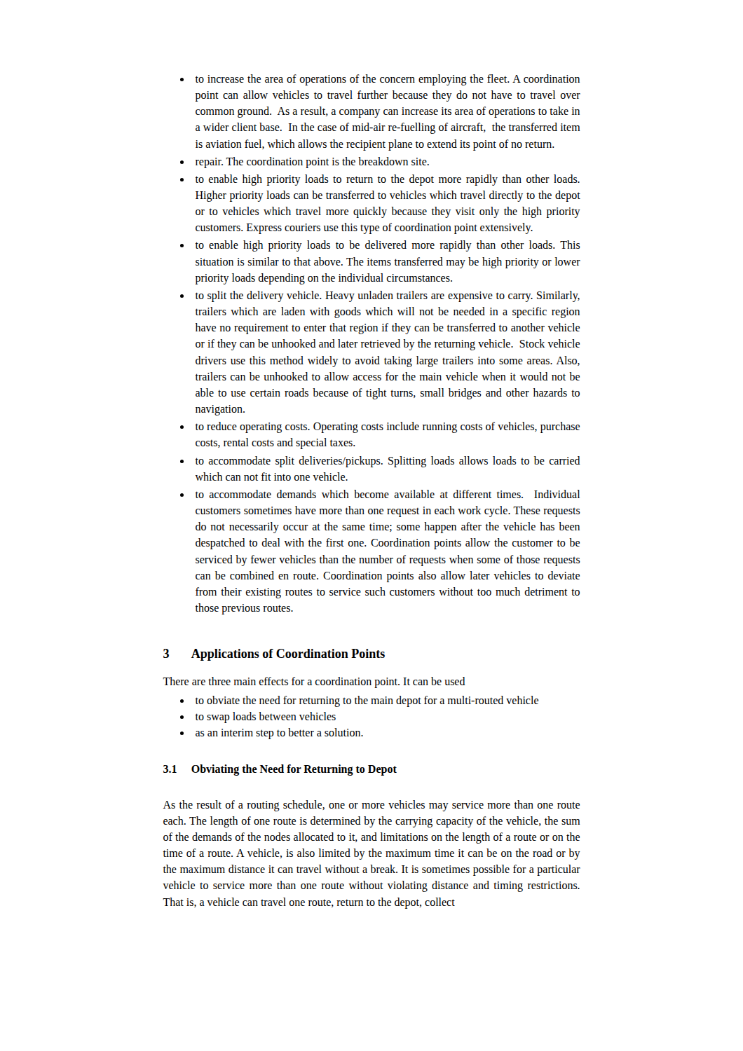to increase the area of operations of the concern employing the fleet. A coordination point can allow vehicles to travel further because they do not have to travel over common ground. As a result, a company can increase its area of operations to take in a wider client base. In the case of mid-air re-fuelling of aircraft, the transferred item is aviation fuel, which allows the recipient plane to extend its point of no return.
repair. The coordination point is the breakdown site.
to enable high priority loads to return to the depot more rapidly than other loads. Higher priority loads can be transferred to vehicles which travel directly to the depot or to vehicles which travel more quickly because they visit only the high priority customers. Express couriers use this type of coordination point extensively.
to enable high priority loads to be delivered more rapidly than other loads. This situation is similar to that above. The items transferred may be high priority or lower priority loads depending on the individual circumstances.
to split the delivery vehicle. Heavy unladen trailers are expensive to carry. Similarly, trailers which are laden with goods which will not be needed in a specific region have no requirement to enter that region if they can be transferred to another vehicle or if they can be unhooked and later retrieved by the returning vehicle. Stock vehicle drivers use this method widely to avoid taking large trailers into some areas. Also, trailers can be unhooked to allow access for the main vehicle when it would not be able to use certain roads because of tight turns, small bridges and other hazards to navigation.
to reduce operating costs. Operating costs include running costs of vehicles, purchase costs, rental costs and special taxes.
to accommodate split deliveries/pickups. Splitting loads allows loads to be carried which can not fit into one vehicle.
to accommodate demands which become available at different times. Individual customers sometimes have more than one request in each work cycle. These requests do not necessarily occur at the same time; some happen after the vehicle has been despatched to deal with the first one. Coordination points allow the customer to be serviced by fewer vehicles than the number of requests when some of those requests can be combined en route. Coordination points also allow later vehicles to deviate from their existing routes to service such customers without too much detriment to those previous routes.
3 Applications of Coordination Points
There are three main effects for a coordination point. It can be used
to obviate the need for returning to the main depot for a multi-routed vehicle
to swap loads between vehicles
as an interim step to better a solution.
3.1 Obviating the Need for Returning to Depot
As the result of a routing schedule, one or more vehicles may service more than one route each. The length of one route is determined by the carrying capacity of the vehicle, the sum of the demands of the nodes allocated to it, and limitations on the length of a route or on the time of a route. A vehicle, is also limited by the maximum time it can be on the road or by the maximum distance it can travel without a break. It is sometimes possible for a particular vehicle to service more than one route without violating distance and timing restrictions. That is, a vehicle can travel one route, return to the depot, collect